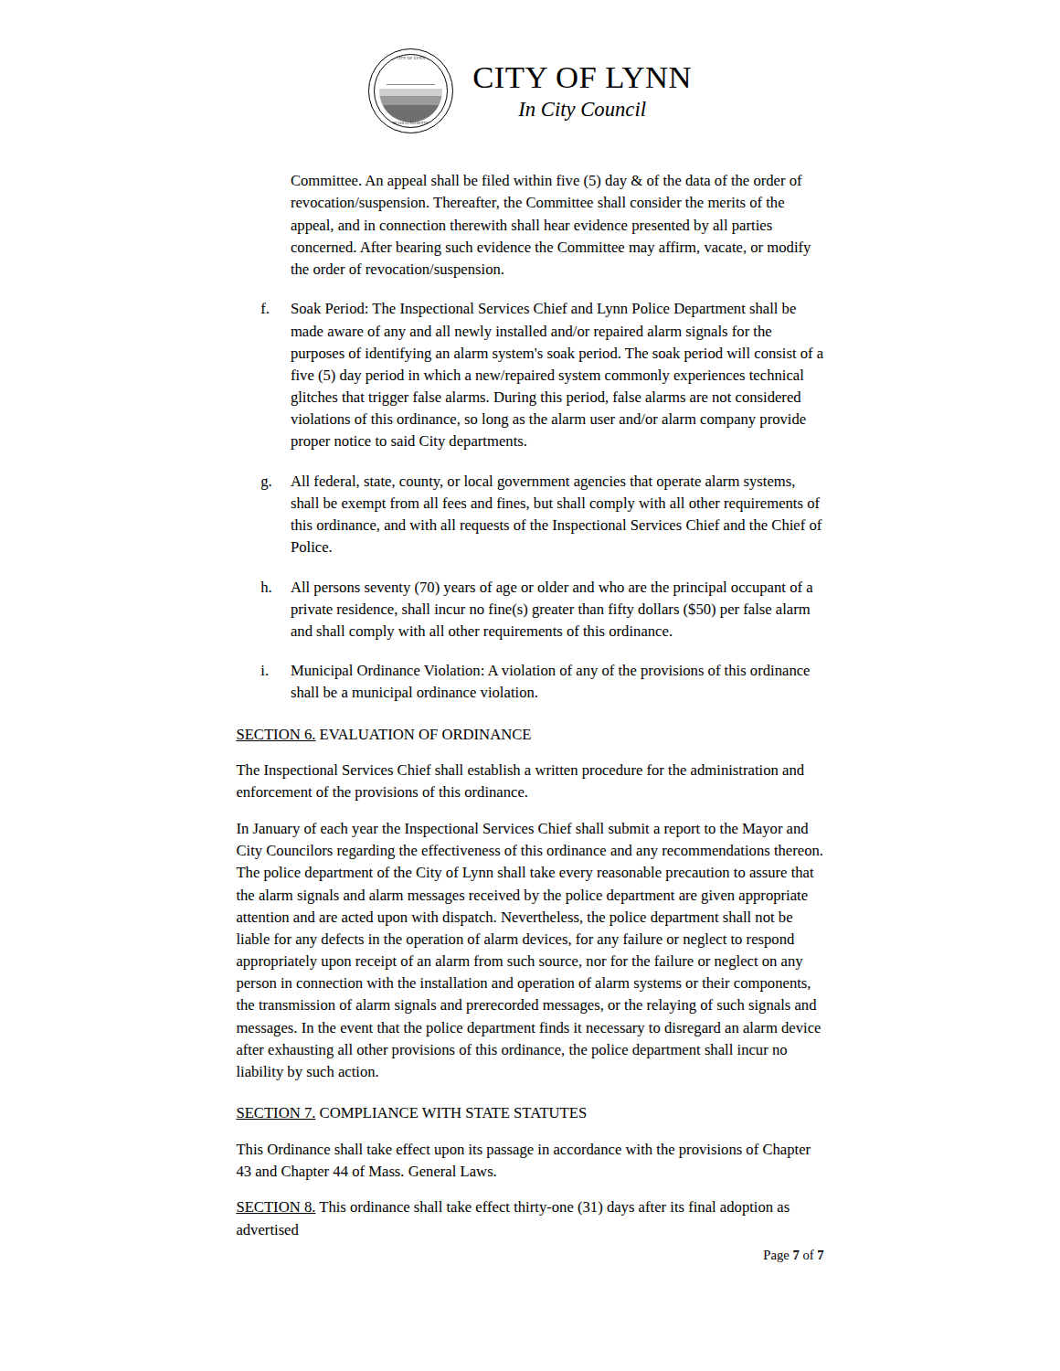CITY OF LYNN
MASSACHUSETTS
CITY OF LYNN
In City Council
Committee. An appeal shall be filed within five (5) day & of the data of the order of revocation/suspension. Thereafter, the Committee shall consider the merits of the appeal, and in connection therewith shall hear evidence presented by all parties concerned. After bearing such evidence the Committee may affirm, vacate, or modify the order of revocation/suspension.
f. Soak Period: The Inspectional Services Chief and Lynn Police Department shall be made aware of any and all newly installed and/or repaired alarm signals for the purposes of identifying an alarm system's soak period. The soak period will consist of a five (5) day period in which a new/repaired system commonly experiences technical glitches that trigger false alarms. During this period, false alarms are not considered violations of this ordinance, so long as the alarm user and/or alarm company provide proper notice to said City departments.
g. All federal, state, county, or local government agencies that operate alarm systems, shall be exempt from all fees and fines, but shall comply with all other requirements of this ordinance, and with all requests of the Inspectional Services Chief and the Chief of Police.
h. All persons seventy (70) years of age or older and who are the principal occupant of a private residence, shall incur no fine(s) greater than fifty dollars ($50) per false alarm and shall comply with all other requirements of this ordinance.
i. Municipal Ordinance Violation: A violation of any of the provisions of this ordinance shall be a municipal ordinance violation.
SECTION 6. EVALUATION OF ORDINANCE
The Inspectional Services Chief shall establish a written procedure for the administration and enforcement of the provisions of this ordinance.
In January of each year the Inspectional Services Chief shall submit a report to the Mayor and City Councilors regarding the effectiveness of this ordinance and any recommendations thereon. The police department of the City of Lynn shall take every reasonable precaution to assure that the alarm signals and alarm messages received by the police department are given appropriate attention and are acted upon with dispatch. Nevertheless, the police department shall not be liable for any defects in the operation of alarm devices, for any failure or neglect to respond appropriately upon receipt of an alarm from such source, nor for the failure or neglect on any person in connection with the installation and operation of alarm systems or their components, the transmission of alarm signals and prerecorded messages, or the relaying of such signals and messages. In the event that the police department finds it necessary to disregard an alarm device after exhausting all other provisions of this ordinance, the police department shall incur no liability by such action.
SECTION 7. COMPLIANCE WITH STATE STATUTES
This Ordinance shall take effect upon its passage in accordance with the provisions of Chapter 43 and Chapter 44 of Mass. General Laws.
SECTION 8. This ordinance shall take effect thirty-one (31) days after its final adoption as advertised
Page 7 of 7